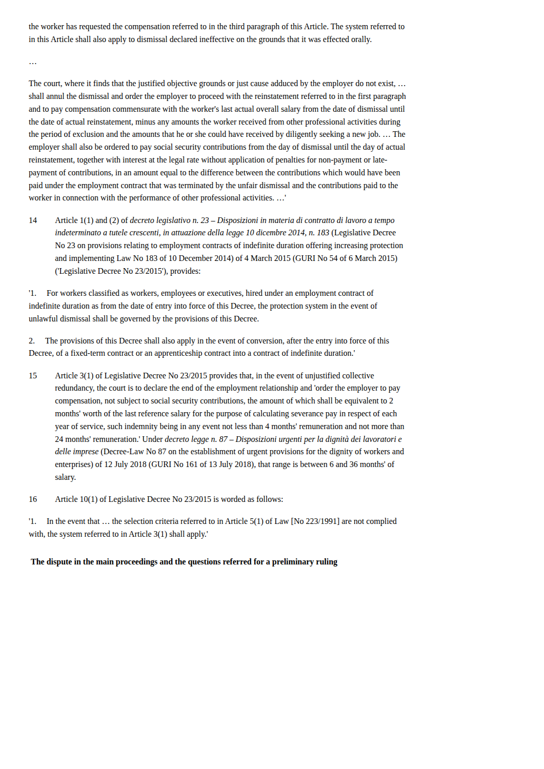the worker has requested the compensation referred to in the third paragraph of this Article. The system referred to in this Article shall also apply to dismissal declared ineffective on the grounds that it was effected orally.
…
The court, where it finds that the justified objective grounds or just cause adduced by the employer do not exist, … shall annul the dismissal and order the employer to proceed with the reinstatement referred to in the first paragraph and to pay compensation commensurate with the worker's last actual overall salary from the date of dismissal until the date of actual reinstatement, minus any amounts the worker received from other professional activities during the period of exclusion and the amounts that he or she could have received by diligently seeking a new job. … The employer shall also be ordered to pay social security contributions from the day of dismissal until the day of actual reinstatement, together with interest at the legal rate without application of penalties for non-payment or late-payment of contributions, in an amount equal to the difference between the contributions which would have been paid under the employment contract that was terminated by the unfair dismissal and the contributions paid to the worker in connection with the performance of other professional activities. …'
14
Article 1(1) and (2) of decreto legislativo n. 23 – Disposizioni in materia di contratto di lavoro a tempo indeterminato a tutele crescenti, in attuazione della legge 10 dicembre 2014, n. 183 (Legislative Decree No 23 on provisions relating to employment contracts of indefinite duration offering increasing protection and implementing Law No 183 of 10 December 2014) of 4 March 2015 (GURI No 54 of 6 March 2015) ('Legislative Decree No 23/2015'), provides:
'1. For workers classified as workers, employees or executives, hired under an employment contract of indefinite duration as from the date of entry into force of this Decree, the protection system in the event of unlawful dismissal shall be governed by the provisions of this Decree.
2. The provisions of this Decree shall also apply in the event of conversion, after the entry into force of this Decree, of a fixed-term contract or an apprenticeship contract into a contract of indefinite duration.'
15
Article 3(1) of Legislative Decree No 23/2015 provides that, in the event of unjustified collective redundancy, the court is to declare the end of the employment relationship and 'order the employer to pay compensation, not subject to social security contributions, the amount of which shall be equivalent to 2 months' worth of the last reference salary for the purpose of calculating severance pay in respect of each year of service, such indemnity being in any event not less than 4 months' remuneration and not more than 24 months' remuneration.' Under decreto legge n. 87 – Disposizioni urgenti per la dignità dei lavoratori e delle imprese (Decree-Law No 87 on the establishment of urgent provisions for the dignity of workers and enterprises) of 12 July 2018 (GURI No 161 of 13 July 2018), that range is between 6 and 36 months' of salary.
16
Article 10(1) of Legislative Decree No 23/2015 is worded as follows:
'1. In the event that … the selection criteria referred to in Article 5(1) of Law [No 223/1991] are not complied with, the system referred to in Article 3(1) shall apply.'
The dispute in the main proceedings and the questions referred for a preliminary ruling